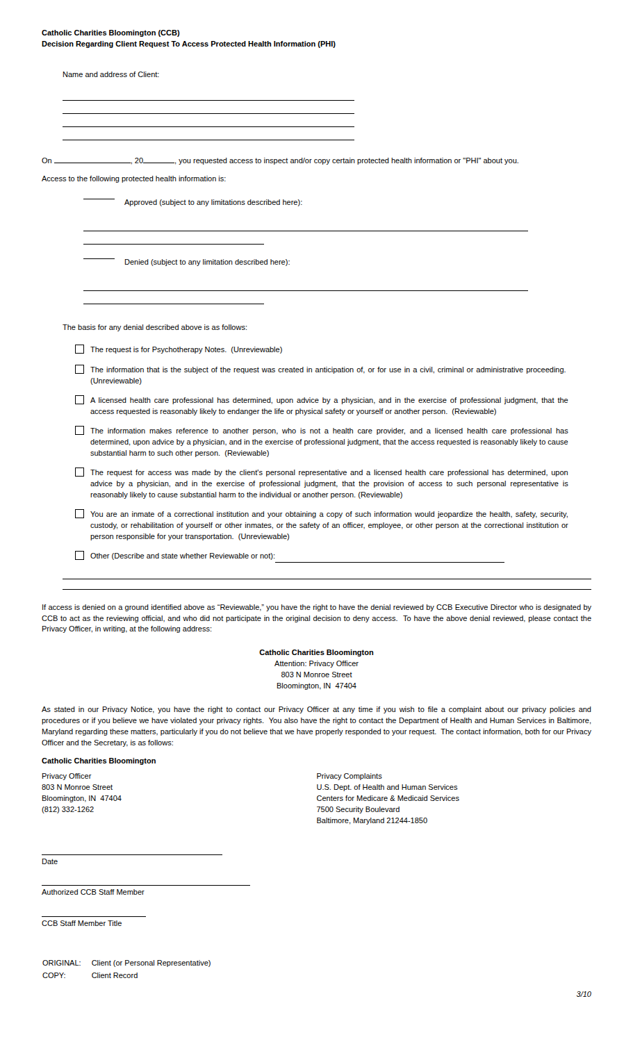Catholic Charities Bloomington (CCB)
Decision Regarding Client Request To Access Protected Health Information (PHI)
Name and address of Client:
On , 20 , you requested access to inspect and/or copy certain protected health information or "PHI" about you.
Access to the following protected health information is:
Approved (subject to any limitations described here):
Denied (subject to any limitation described here):
The basis for any denial described above is as follows:
| | The request is for Psychotherapy Notes. (Unreviewable) |
| | The information that is the subject of the request was created in anticipation of, or for use in a civil, criminal or administrative proceeding. (Unreviewable) |
| | A licensed health care professional has determined, upon advice by a physician, and in the exercise of professional judgment, that the access requested is reasonably likely to endanger the life or physical safety or yourself or another person. (Reviewable) |
| | The information makes reference to another person, who is not a health care provider, and a licensed health care professional has determined, upon advice by a physician, and in the exercise of professional judgment, that the access requested is reasonably likely to cause substantial harm to such other person. (Reviewable) |
| | The request for access was made by the client's personal representative and a licensed health care professional has determined, upon advice by a physician, and in the exercise of professional judgment, that the provision of access to such personal representative is reasonably likely to cause substantial harm to the individual or another person. (Reviewable) |
| | You are an inmate of a correctional institution and your obtaining a copy of such information would jeopardize the health, safety, security, custody, or rehabilitation of yourself or other inmates, or the safety of an officer, employee, or other person at the correctional institution or person responsible for your transportation. (Unreviewable) |
| | Other (Describe and state whether Reviewable or not): |
If access is denied on a ground identified above as “Reviewable,” you have the right to have the denial reviewed by CCB Executive Director who is designated by CCB to act as the reviewing official, and who did not participate in the original decision to deny access. To have the above denial reviewed, please contact the Privacy Officer, in writing, at the following address:
Catholic Charities Bloomington
Attention: Privacy Officer
803 N Monroe Street
Bloomington, IN 47404
As stated in our Privacy Notice, you have the right to contact our Privacy Officer at any time if you wish to file a complaint about our privacy policies and procedures or if you believe we have violated your privacy rights. You also have the right to contact the Department of Health and Human Services in Baltimore, Maryland regarding these matters, particularly if you do not believe that we have properly responded to your request. The contact information, both for our Privacy Officer and the Secretary, is as follows:
Catholic Charities Bloomington
| Privacy Officer 803 N Monroe Street Bloomington, IN 47404 (812) 332-1262 | Privacy Complaints U.S. Dept. of Health and Human Services Centers for Medicare & Medicaid Services 7500 Security Boulevard Baltimore, Maryland 21244-1850 |
Date
Authorized CCB Staff Member
CCB Staff Member Title
| ORIGINAL: | Client (or Personal Representative) |
| COPY: | Client Record |
3/10